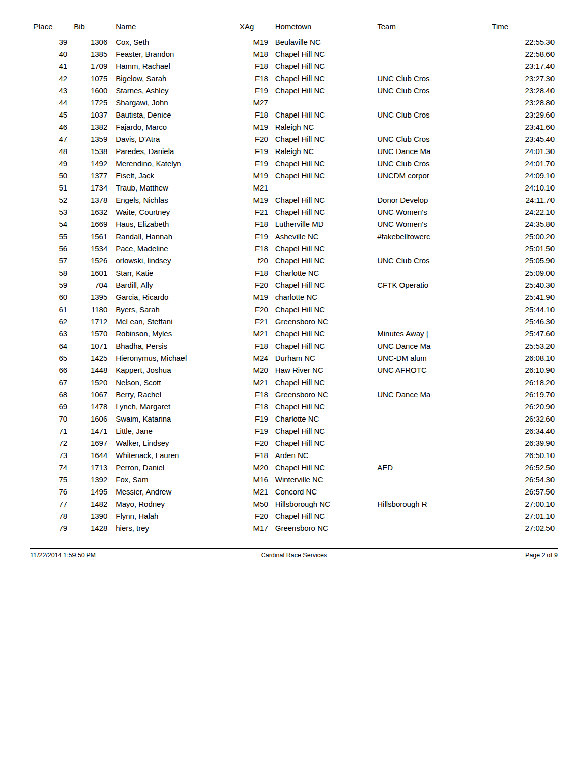| Place | Bib | Name | XAg | Hometown | Team | Time |
| --- | --- | --- | --- | --- | --- | --- |
| 39 | 1306 | Cox, Seth | M19 | Beulaville NC | | 22:55.30 |
| 40 | 1385 | Feaster, Brandon | M18 | Chapel Hill NC | | 22:58.60 |
| 41 | 1709 | Hamm, Rachael | F18 | Chapel Hill NC | | 23:17.40 |
| 42 | 1075 | Bigelow, Sarah | F18 | Chapel Hill NC | UNC Club Cros | 23:27.30 |
| 43 | 1600 | Starnes, Ashley | F19 | Chapel Hill NC | UNC Club Cros | 23:28.40 |
| 44 | 1725 | Shargawi, John | M27 | | | 23:28.80 |
| 45 | 1037 | Bautista, Denice | F18 | Chapel Hill NC | UNC Club Cros | 23:29.60 |
| 46 | 1382 | Fajardo, Marco | M19 | Raleigh NC | | 23:41.60 |
| 47 | 1359 | Davis, D'Atra | F20 | Chapel Hill NC | UNC Club Cros | 23:45.40 |
| 48 | 1538 | Paredes, Daniela | F19 | Raleigh NC | UNC Dance Ma | 24:01.30 |
| 49 | 1492 | Merendino, Katelyn | F19 | Chapel Hill NC | UNC Club Cros | 24:01.70 |
| 50 | 1377 | Eiselt, Jack | M19 | Chapel Hill NC | UNCDM corpor | 24:09.10 |
| 51 | 1734 | Traub, Matthew | M21 | | | 24:10.10 |
| 52 | 1378 | Engels, Nichlas | M19 | Chapel Hill NC | Donor Develop | 24:11.70 |
| 53 | 1632 | Waite, Courtney | F21 | Chapel Hill NC | UNC Women's | 24:22.10 |
| 54 | 1669 | Haus, Elizabeth | F18 | Lutherville MD | UNC Women's | 24:35.80 |
| 55 | 1561 | Randall, Hannah | F19 | Asheville NC | #fakebelltowerc | 25:00.20 |
| 56 | 1534 | Pace, Madeline | F18 | Chapel Hill NC | | 25:01.50 |
| 57 | 1526 | orlowski, lindsey | f20 | Chapel Hill NC | UNC Club Cros | 25:05.90 |
| 58 | 1601 | Starr, Katie | F18 | Charlotte NC | | 25:09.00 |
| 59 | 704 | Bardill, Ally | F20 | Chapel Hill NC | CFTK Operatio | 25:40.30 |
| 60 | 1395 | Garcia, Ricardo | M19 | charlotte NC | | 25:41.90 |
| 61 | 1180 | Byers, Sarah | F20 | Chapel Hill NC | | 25:44.10 |
| 62 | 1712 | McLean, Steffani | F21 | Greensboro NC | | 25:46.30 |
| 63 | 1570 | Robinson, Myles | M21 | Chapel Hill NC | Minutes Away / | 25:47.60 |
| 64 | 1071 | Bhadha, Persis | F18 | Chapel Hill NC | UNC Dance Ma | 25:53.20 |
| 65 | 1425 | Hieronymus, Michael | M24 | Durham NC | UNC-DM alum | 26:08.10 |
| 66 | 1448 | Kappert, Joshua | M20 | Haw River NC | UNC AFROTC | 26:10.90 |
| 67 | 1520 | Nelson, Scott | M21 | Chapel Hill NC | | 26:18.20 |
| 68 | 1067 | Berry, Rachel | F18 | Greensboro NC | UNC Dance Ma | 26:19.70 |
| 69 | 1478 | Lynch, Margaret | F18 | Chapel Hill NC | | 26:20.90 |
| 70 | 1606 | Swaim, Katarina | F19 | Charlotte NC | | 26:32.60 |
| 71 | 1471 | Little, Jane | F19 | Chapel Hill NC | | 26:34.40 |
| 72 | 1697 | Walker, Lindsey | F20 | Chapel Hill NC | | 26:39.90 |
| 73 | 1644 | Whitenack, Lauren | F18 | Arden NC | | 26:50.10 |
| 74 | 1713 | Perron, Daniel | M20 | Chapel Hill NC | AED | 26:52.50 |
| 75 | 1392 | Fox, Sam | M16 | Winterville NC | | 26:54.30 |
| 76 | 1495 | Messier, Andrew | M21 | Concord NC | | 26:57.50 |
| 77 | 1482 | Mayo, Rodney | M50 | Hillsborough NC | Hillsborough R | 27:00.10 |
| 78 | 1390 | Flynn, Halah | F20 | Chapel Hill NC | | 27:01.10 |
| 79 | 1428 | hiers, trey | M17 | Greensboro NC | | 27:02.50 |
11/22/2014 1:59:50 PM
Cardinal Race Services
Page 2 of 9